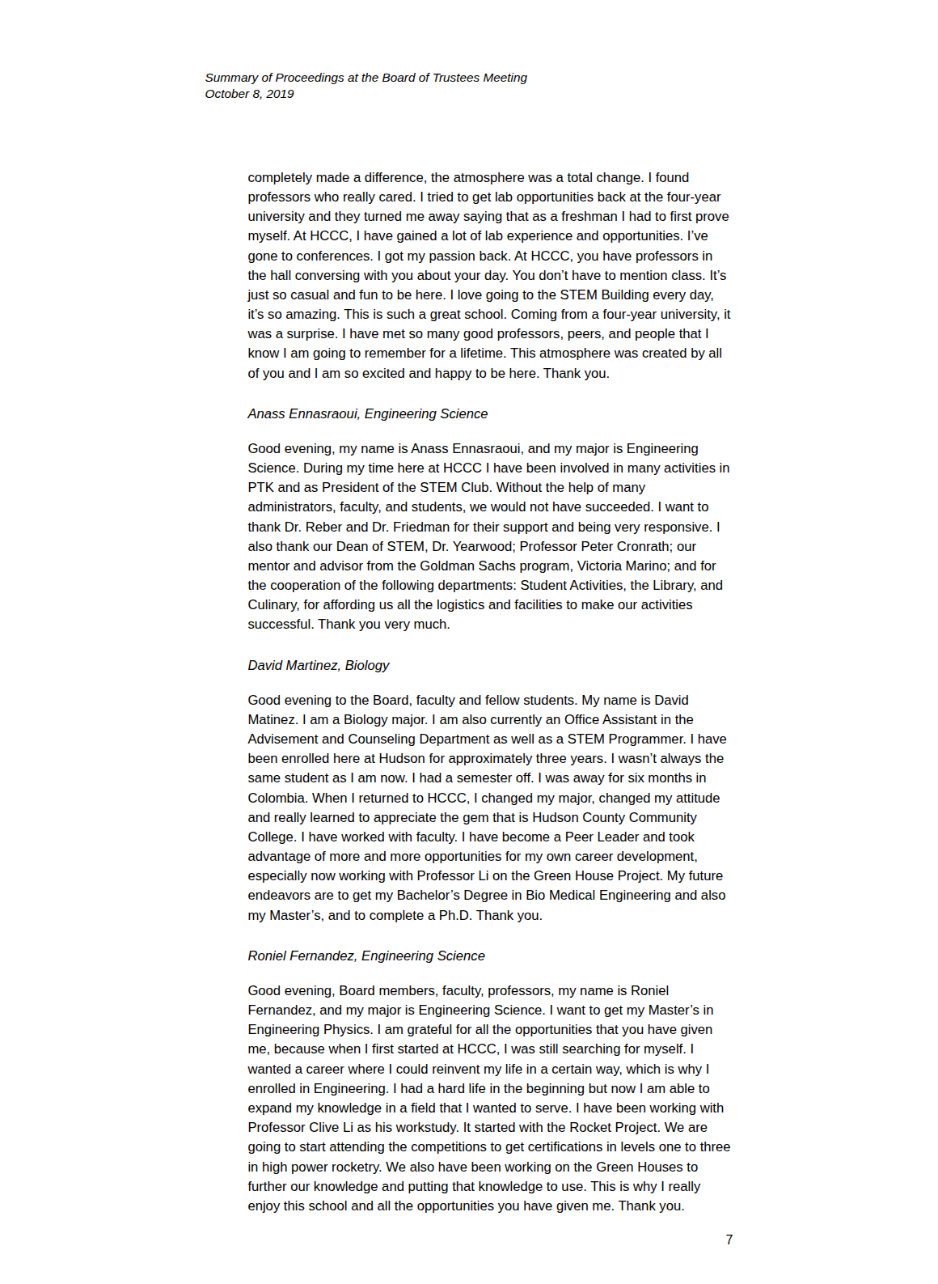Summary of Proceedings at the Board of Trustees Meeting
October 8, 2019
completely made a difference, the atmosphere was a total change. I found professors who really cared. I tried to get lab opportunities back at the four-year university and they turned me away saying that as a freshman I had to first prove myself. At HCCC, I have gained a lot of lab experience and opportunities. I’ve gone to conferences. I got my passion back. At HCCC, you have professors in the hall conversing with you about your day. You don’t have to mention class. It’s just so casual and fun to be here. I love going to the STEM Building every day, it’s so amazing. This is such a great school. Coming from a four-year university, it was a surprise. I have met so many good professors, peers, and people that I know I am going to remember for a lifetime. This atmosphere was created by all of you and I am so excited and happy to be here. Thank you.
Anass Ennasraoui, Engineering Science
Good evening, my name is Anass Ennasraoui, and my major is Engineering Science. During my time here at HCCC I have been involved in many activities in PTK and as President of the STEM Club. Without the help of many administrators, faculty, and students, we would not have succeeded. I want to thank Dr. Reber and Dr. Friedman for their support and being very responsive. I also thank our Dean of STEM, Dr. Yearwood; Professor Peter Cronrath; our mentor and advisor from the Goldman Sachs program, Victoria Marino; and for the cooperation of the following departments: Student Activities, the Library, and Culinary, for affording us all the logistics and facilities to make our activities successful. Thank you very much.
David Martinez, Biology
Good evening to the Board, faculty and fellow students. My name is David Matinez. I am a Biology major. I am also currently an Office Assistant in the Advisement and Counseling Department as well as a STEM Programmer. I have been enrolled here at Hudson for approximately three years. I wasn’t always the same student as I am now. I had a semester off. I was away for six months in Colombia. When I returned to HCCC, I changed my major, changed my attitude and really learned to appreciate the gem that is Hudson County Community College. I have worked with faculty. I have become a Peer Leader and took advantage of more and more opportunities for my own career development, especially now working with Professor Li on the Green House Project. My future endeavors are to get my Bachelor’s Degree in Bio Medical Engineering and also my Master’s, and to complete a Ph.D. Thank you.
Roniel Fernandez, Engineering Science
Good evening, Board members, faculty, professors, my name is Roniel Fernandez, and my major is Engineering Science. I want to get my Master’s in Engineering Physics. I am grateful for all the opportunities that you have given me, because when I first started at HCCC, I was still searching for myself. I wanted a career where I could reinvent my life in a certain way, which is why I enrolled in Engineering. I had a hard life in the beginning but now I am able to expand my knowledge in a field that I wanted to serve. I have been working with Professor Clive Li as his workstudy. It started with the Rocket Project. We are going to start attending the competitions to get certifications in levels one to three in high power rocketry. We also have been working on the Green Houses to further our knowledge and putting that knowledge to use. This is why I really enjoy this school and all the opportunities you have given me. Thank you.
7